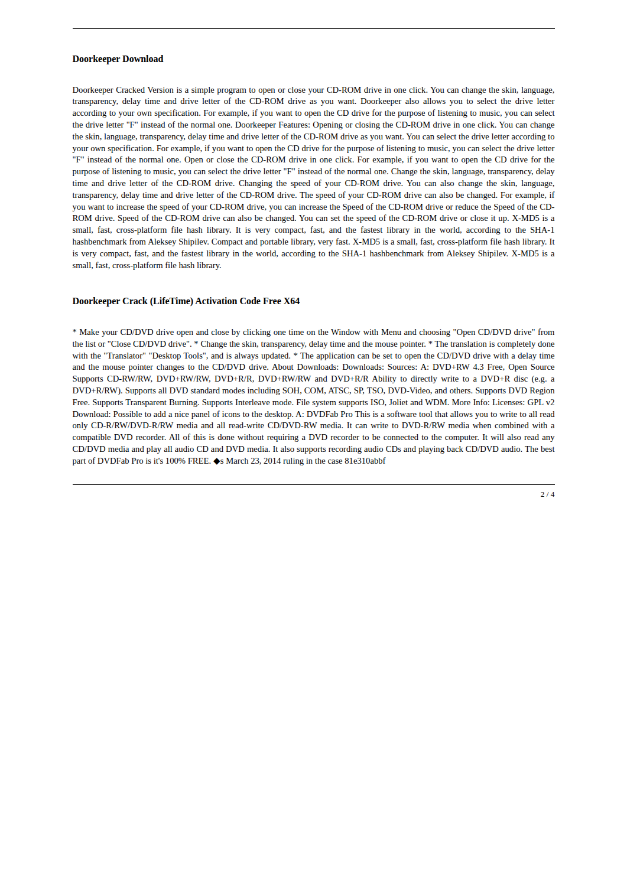Doorkeeper Download
Doorkeeper Cracked Version is a simple program to open or close your CD-ROM drive in one click. You can change the skin, language, transparency, delay time and drive letter of the CD-ROM drive as you want. Doorkeeper also allows you to select the drive letter according to your own specification. For example, if you want to open the CD drive for the purpose of listening to music, you can select the drive letter "F" instead of the normal one. Doorkeeper Features: Opening or closing the CD-ROM drive in one click. You can change the skin, language, transparency, delay time and drive letter of the CD-ROM drive as you want. You can select the drive letter according to your own specification. For example, if you want to open the CD drive for the purpose of listening to music, you can select the drive letter "F" instead of the normal one. Open or close the CD-ROM drive in one click. For example, if you want to open the CD drive for the purpose of listening to music, you can select the drive letter "F" instead of the normal one. Change the skin, language, transparency, delay time and drive letter of the CD-ROM drive. Changing the speed of your CD-ROM drive. You can also change the skin, language, transparency, delay time and drive letter of the CD-ROM drive. The speed of your CD-ROM drive can also be changed. For example, if you want to increase the speed of your CD-ROM drive, you can increase the Speed of the CD-ROM drive or reduce the Speed of the CD-ROM drive. Speed of the CD-ROM drive can also be changed. You can set the speed of the CD-ROM drive or close it up. X-MD5 is a small, fast, cross-platform file hash library. It is very compact, fast, and the fastest library in the world, according to the SHA-1 hashbenchmark from Aleksey Shipilev. Compact and portable library, very fast. X-MD5 is a small, fast, cross-platform file hash library. It is very compact, fast, and the fastest library in the world, according to the SHA-1 hashbenchmark from Aleksey Shipilev. X-MD5 is a small, fast, cross-platform file hash library.
Doorkeeper Crack (LifeTime) Activation Code Free X64
* Make your CD/DVD drive open and close by clicking one time on the Window with Menu and choosing "Open CD/DVD drive" from the list or "Close CD/DVD drive". * Change the skin, transparency, delay time and the mouse pointer. * The translation is completely done with the "Translator" "Desktop Tools", and is always updated. * The application can be set to open the CD/DVD drive with a delay time and the mouse pointer changes to the CD/DVD drive. About Downloads: Downloads: Sources: A: DVD+RW 4.3 Free, Open Source Supports CD-RW/RW, DVD+RW/RW, DVD+R/R, DVD+RW/RW and DVD+R/R Ability to directly write to a DVD+R disc (e.g. a DVD+R/RW). Supports all DVD standard modes including SOH, COM, ATSC, SP, TSO, DVD-Video, and others. Supports DVD Region Free. Supports Transparent Burning. Supports Interleave mode. File system supports ISO, Joliet and WDM. More Info: Licenses: GPL v2 Download: Possible to add a nice panel of icons to the desktop. A: DVDFab Pro This is a software tool that allows you to write to all read only CD-R/RW/DVD-R/RW media and all read-write CD/DVD-RW media. It can write to DVD-R/RW media when combined with a compatible DVD recorder. All of this is done without requiring a DVD recorder to be connected to the computer. It will also read any CD/DVD media and play all audio CD and DVD media. It also supports recording audio CDs and playing back CD/DVD audio. The best part of DVDFab Pro is it's 100% FREE. ◆s March 23, 2014 ruling in the case 81e310abbf
2 / 4